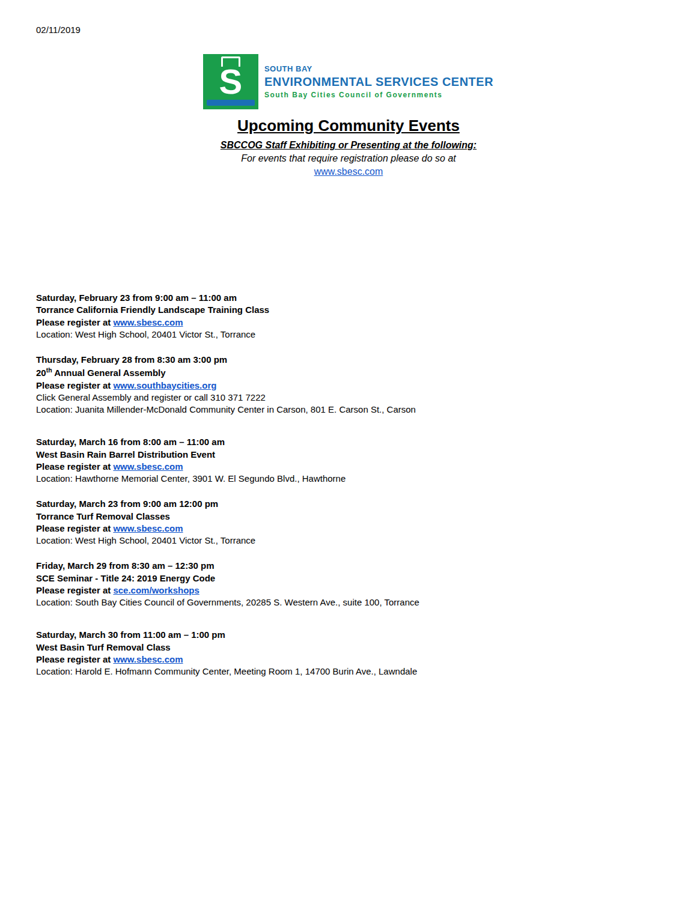02/11/2019
| S | SOUTH BAY ENVIRONMENTAL SERVICES CENTER South Bay Cities Council of Governments |
Upcoming Community Events
SBCCOG Staff Exhibiting or Presenting at the following:
For events that require registration please do so at
www.sbesc.com
Saturday, February 23 from 9:00 am – 11:00 am
Torrance California Friendly Landscape Training Class
Please register at www.sbesc.com
Location: West High School, 20401 Victor St., Torrance
Thursday, February 28 from 8:30 am 3:00 pm
20th Annual General Assembly
Please register at www.southbaycities.org
Click General Assembly and register or call 310 371 7222
Location: Juanita Millender-McDonald Community Center in Carson, 801 E. Carson St., Carson
Saturday, March 16 from 8:00 am – 11:00 am
West Basin Rain Barrel Distribution Event
Please register at www.sbesc.com
Location: Hawthorne Memorial Center, 3901 W. El Segundo Blvd., Hawthorne
Saturday, March 23 from 9:00 am 12:00 pm
Torrance Turf Removal Classes
Please register at www.sbesc.com
Location: West High School, 20401 Victor St., Torrance
Friday, March 29 from 8:30 am – 12:30 pm
SCE Seminar - Title 24: 2019 Energy Code
Please register at sce.com/workshops
Location: South Bay Cities Council of Governments, 20285 S. Western Ave., suite 100, Torrance
Saturday, March 30 from 11:00 am – 1:00 pm
West Basin Turf Removal Class
Please register at www.sbesc.com
Location: Harold E. Hofmann Community Center, Meeting Room 1, 14700 Burin Ave., Lawndale